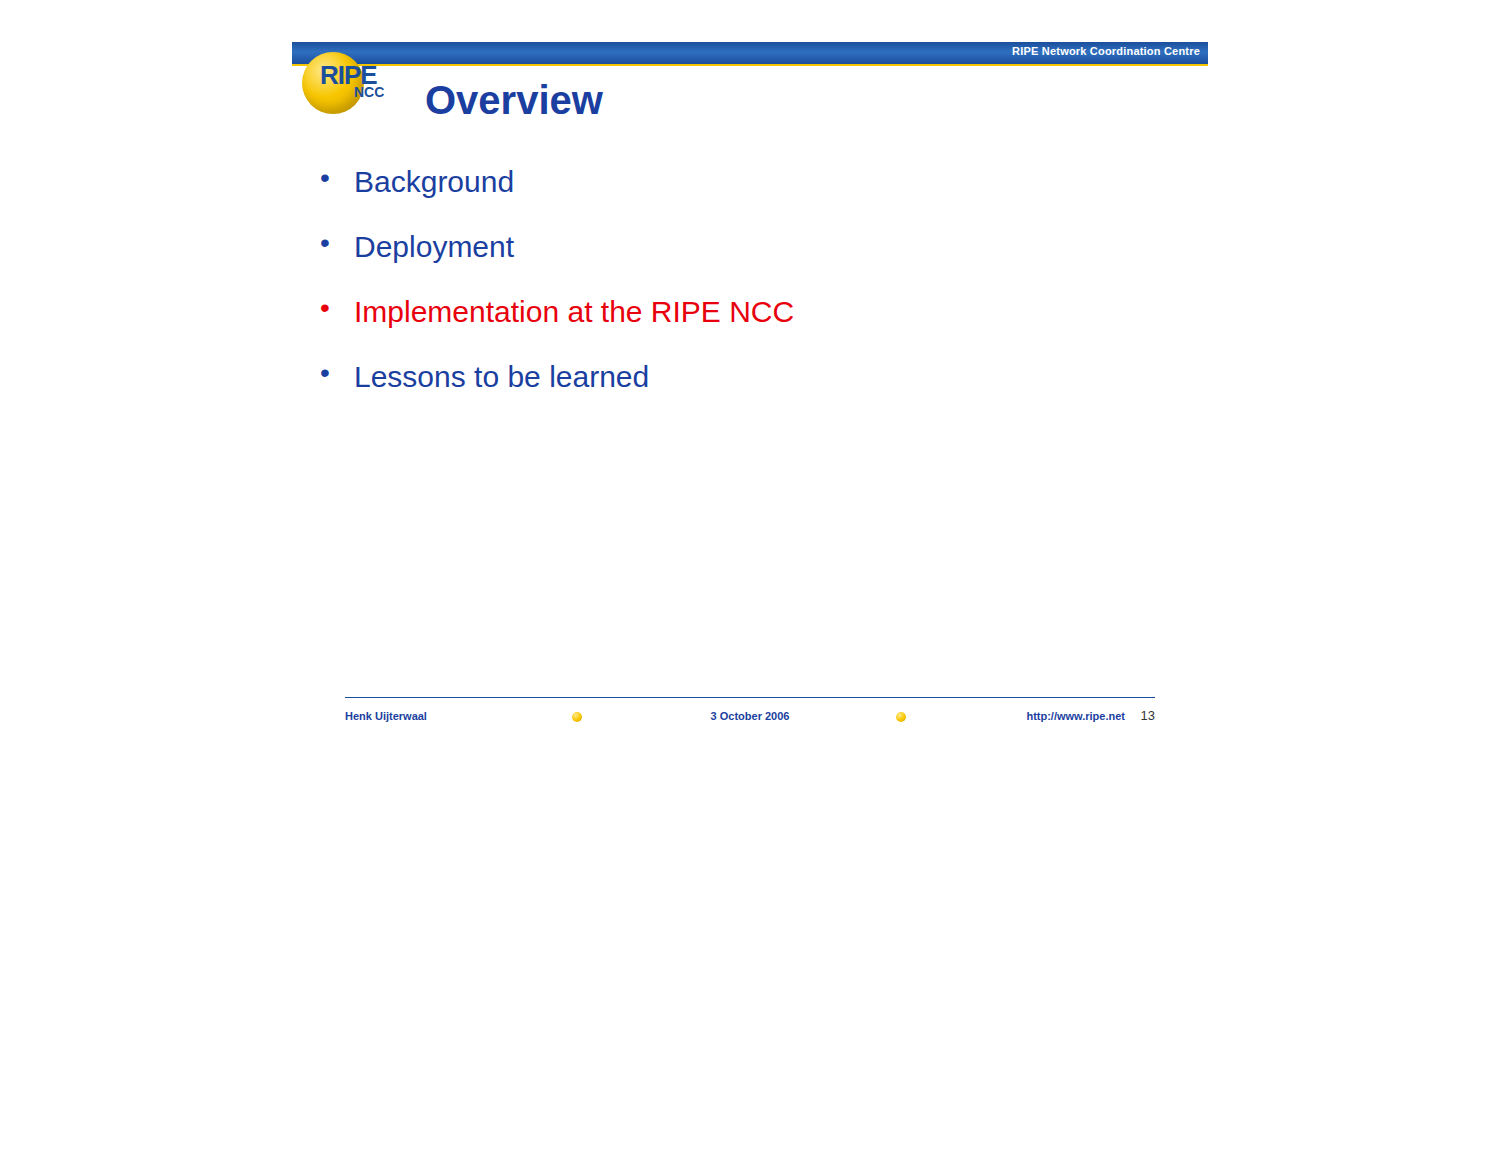RIPE Network Coordination Centre
RIPE NCC
Overview
Background
Deployment
Implementation at the RIPE NCC
Lessons to be learned
Henk Uijterwaal 3 October 2006 http://www.ripe.net 13